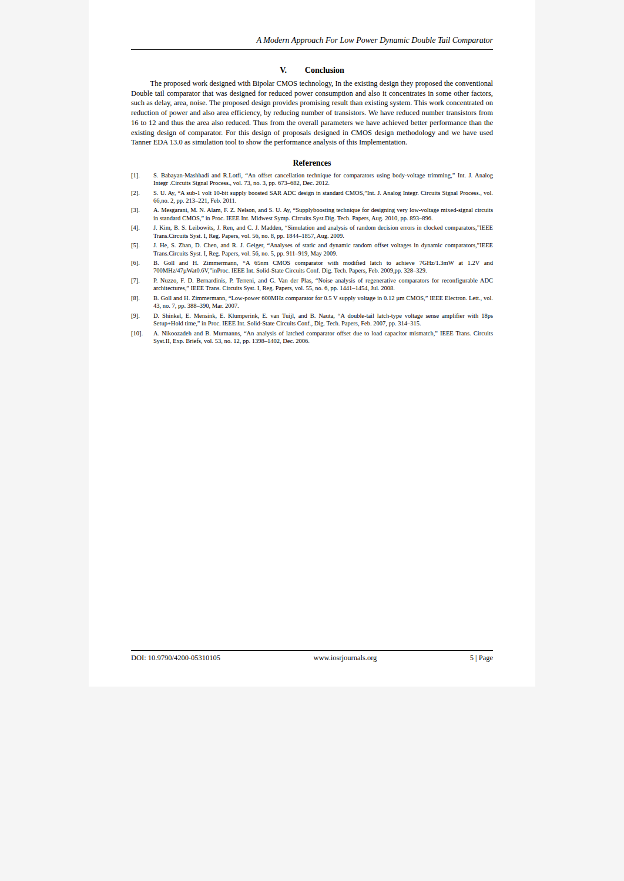A Modern Approach For Low Power Dynamic Double Tail Comparator
V. Conclusion
The proposed work designed with Bipolar CMOS technology, In the existing design they proposed the conventional Double tail comparator that was designed for reduced power consumption and also it concentrates in some other factors, such as delay, area, noise. The proposed design provides promising result than existing system. This work concentrated on reduction of power and also area efficiency, by reducing number of transistors. We have reduced number transistors from 16 to 12 and thus the area also reduced. Thus from the overall parameters we have achieved better performance than the existing design of comparator. For this design of proposals designed in CMOS design methodology and we have used Tanner EDA 13.0 as simulation tool to show the performance analysis of this Implementation.
References
[1]. S. Babayan-Mashhadi and R.Lotfi, “An offset cancellation technique for comparators using body-voltage trimming,” Int. J. Analog Integr .Circuits Signal Process., vol. 73, no. 3, pp. 673–682, Dec. 2012.
[2]. S. U. Ay, “A sub-1 volt 10-bit supply boosted SAR ADC design in standard CMOS,”Int. J. Analog Integr. Circuits Signal Process., vol. 66,no. 2, pp. 213–221, Feb. 2011.
[3]. A. Mesgarani, M. N. Alam, F. Z. Nelson, and S. U. Ay, “Supplyboosting technique for designing very low-voltage mixed-signal circuits in standard CMOS,” in Proc. IEEE Int. Midwest Symp. Circuits Syst.Dig. Tech. Papers, Aug. 2010, pp. 893–896.
[4]. J. Kim, B. S. Leibowits, J. Ren, and C. J. Madden, “Simulation and analysis of random decision errors in clocked comparators,”IEEE Trans.Circuits Syst. I, Reg. Papers, vol. 56, no. 8, pp. 1844–1857, Aug. 2009.
[5]. J. He, S. Zhan, D. Chen, and R. J. Geiger, “Analyses of static and dynamic random offset voltages in dynamic comparators,”IEEE Trans.Circuits Syst. I, Reg. Papers, vol. 56, no. 5, pp. 911–919, May 2009.
[6]. B. Goll and H. Zimmermann, “A 65nm CMOS comparator with modified latch to achieve 7GHz/1.3mW at 1.2V and 700MHz/47µWat0.6V,”inProc. IEEE Int. Solid-State Circuits Conf. Dig. Tech. Papers, Feb. 2009,pp. 328–329.
[7]. P. Nuzzo, F. D. Bernardinis, P. Terreni, and G. Van der Plas, “Noise analysis of regenerative comparators for reconfigurable ADC architectures,” IEEE Trans. Circuits Syst. I, Reg. Papers, vol. 55, no. 6, pp. 1441–1454, Jul. 2008.
[8]. B. Goll and H. Zimmermann, “Low-power 600MHz comparator for 0.5 V supply voltage in 0.12 µm CMOS,” IEEE Electron. Lett., vol. 43, no. 7, pp. 388–390, Mar. 2007.
[9]. D. Shinkel, E. Mensink, E. Klumperink, E. van Tuijl, and B. Nauta, “A double-tail latch-type voltage sense amplifier with 18ps Setup+Hold time,” in Proc. IEEE Int. Solid-State Circuits Conf., Dig. Tech. Papers, Feb. 2007, pp. 314–315.
[10]. A. Nikoozadeh and B. Murmanns, “An analysis of latched comparator offset due to load capacitor mismatch,” IEEE Trans. Circuits Syst.II, Exp. Briefs, vol. 53, no. 12, pp. 1398–1402, Dec. 2006.
DOI: 10.9790/4200-05310105 www.iosrjournals.org 5 | Page